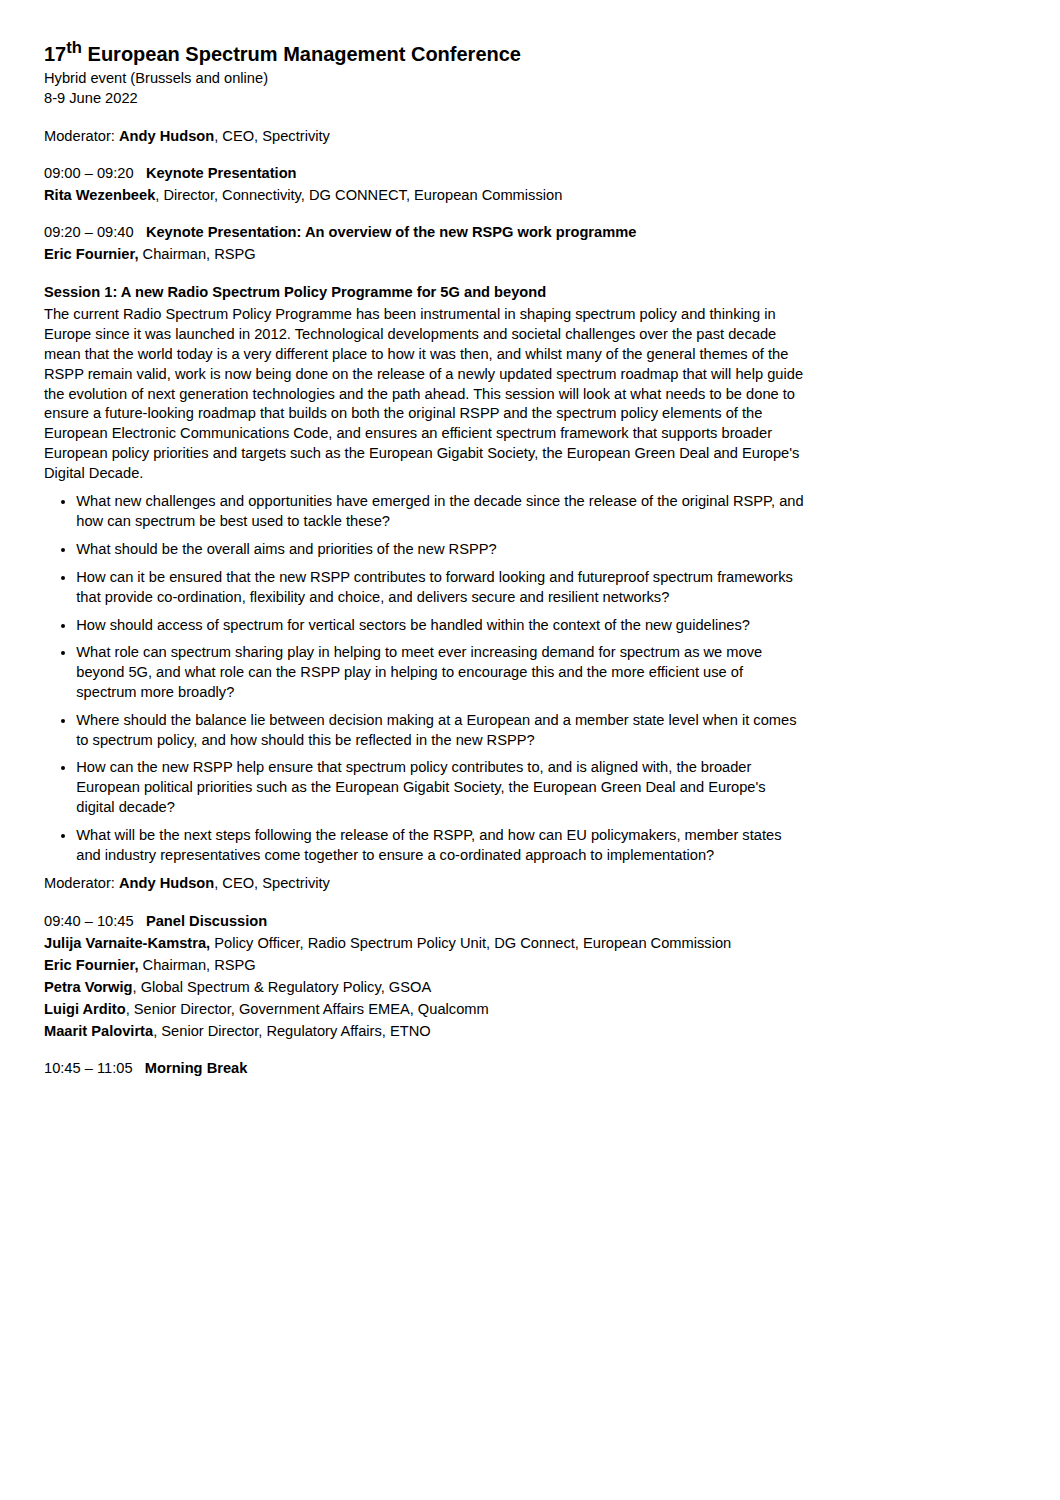17th European Spectrum Management Conference
Hybrid event (Brussels and online)
8-9 June 2022
Moderator: Andy Hudson, CEO, Spectrivity
09:00 – 09:20 Keynote Presentation
Rita Wezenbeek, Director, Connectivity, DG CONNECT, European Commission
09:20 – 09:40 Keynote Presentation: An overview of the new RSPG work programme
Eric Fournier, Chairman, RSPG
Session 1: A new Radio Spectrum Policy Programme for 5G and beyond
The current Radio Spectrum Policy Programme has been instrumental in shaping spectrum policy and thinking in Europe since it was launched in 2012. Technological developments and societal challenges over the past decade mean that the world today is a very different place to how it was then, and whilst many of the general themes of the RSPP remain valid, work is now being done on the release of a newly updated spectrum roadmap that will help guide the evolution of next generation technologies and the path ahead. This session will look at what needs to be done to ensure a future-looking roadmap that builds on both the original RSPP and the spectrum policy elements of the European Electronic Communications Code, and ensures an efficient spectrum framework that supports broader European policy priorities and targets such as the European Gigabit Society, the European Green Deal and Europe's Digital Decade.
What new challenges and opportunities have emerged in the decade since the release of the original RSPP, and how can spectrum be best used to tackle these?
What should be the overall aims and priorities of the new RSPP?
How can it be ensured that the new RSPP contributes to forward looking and futureproof spectrum frameworks that provide co-ordination, flexibility and choice, and delivers secure and resilient networks?
How should access of spectrum for vertical sectors be handled within the context of the new guidelines?
What role can spectrum sharing play in helping to meet ever increasing demand for spectrum as we move beyond 5G, and what role can the RSPP play in helping to encourage this and the more efficient use of spectrum more broadly?
Where should the balance lie between decision making at a European and a member state level when it comes to spectrum policy, and how should this be reflected in the new RSPP?
How can the new RSPP help ensure that spectrum policy contributes to, and is aligned with, the broader European political priorities such as the European Gigabit Society, the European Green Deal and Europe's digital decade?
What will be the next steps following the release of the RSPP, and how can EU policymakers, member states and industry representatives come together to ensure a co-ordinated approach to implementation?
Moderator: Andy Hudson, CEO, Spectrivity
09:40 – 10:45 Panel Discussion
Julija Varnaite-Kamstra, Policy Officer, Radio Spectrum Policy Unit, DG Connect, European Commission
Eric Fournier, Chairman, RSPG
Petra Vorwig, Global Spectrum & Regulatory Policy, GSOA
Luigi Ardito, Senior Director, Government Affairs EMEA, Qualcomm
Maarit Palovirta, Senior Director, Regulatory Affairs, ETNO
10:45 – 11:05 Morning Break